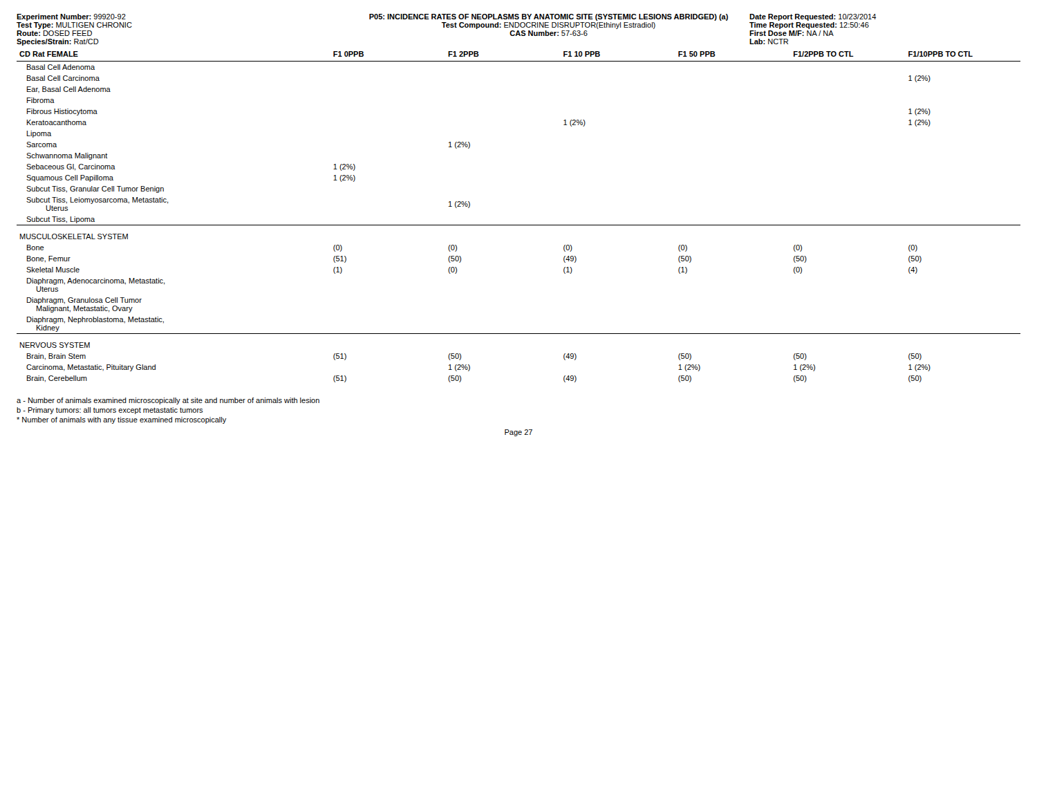| Experiment Number: 99920-92 Test Type: MULTIGEN CHRONIC Route: DOSED FEED Species/Strain: Rat/CD | P05: INCIDENCE RATES OF NEOPLASMS BY ANATOMIC SITE (SYSTEMIC LESIONS ABRIDGED) (a) Test Compound: ENDOCRINE DISRUPTOR(Ethinyl Estradiol) CAS Number: 57-63-6 | Date Report Requested: 10/23/2014 Time Report Requested: 12:50:46 First Dose M/F: NA / NA Lab: NCTR |
| CD Rat FEMALE | F1 0PPB | F1 2PPB | F1 10 PPB | F1 50 PPB | F1/2PPB TO CTL | F1/10PPB TO CTL |
| --- | --- | --- | --- | --- | --- | --- |
| Basal Cell Adenoma | | | | | | |
| Basal Cell Carcinoma | | | | | | 1 (2%) |
| Ear, Basal Cell Adenoma | | | | | | |
| Fibroma | | | | | | |
| Fibrous Histiocytoma | | | | | | 1 (2%) |
| Keratoacanthoma | | | 1 (2%) | | | 1 (2%) |
| Lipoma | | | | | | |
| Sarcoma | | 1 (2%) | | | | |
| Schwannoma Malignant | | | | | | |
| Sebaceous Gl, Carcinoma | 1 (2%) | | | | | |
| Squamous Cell Papilloma | 1 (2%) | | | | | |
| Subcut Tiss, Granular Cell Tumor Benign | | | | | | |
| Subcut Tiss, Leiomyosarcoma, Metastatic, Uterus | | 1 (2%) | | | | |
| Subcut Tiss, Lipoma | | | | | | |
| MUSCULOSKELETAL SYSTEM | | | | | | |
| Bone | (0) | (0) | (0) | (0) | (0) | (0) |
| Bone, Femur | (51) | (50) | (49) | (50) | (50) | (50) |
| Skeletal Muscle | (1) | (0) | (1) | (1) | (0) | (4) |
| Diaphragm, Adenocarcinoma, Metastatic, Uterus | | | | | | |
| Diaphragm, Granulosa Cell Tumor Malignant, Metastatic, Ovary | | | | | | |
| Diaphragm, Nephroblastoma, Metastatic, Kidney | | | | | | |
| NERVOUS SYSTEM | | | | | | |
| Brain, Brain Stem | (51) | (50) | (49) | (50) | (50) | (50) |
| Carcinoma, Metastatic, Pituitary Gland | | 1 (2%) | | 1 (2%) | 1 (2%) | 1 (2%) |
| Brain, Cerebellum | (51) | (50) | (49) | (50) | (50) | (50) |
a - Number of animals examined microscopically at site and number of animals with lesion
b - Primary tumors: all tumors except metastatic tumors
* Number of animals with any tissue examined microscopically
Page 27